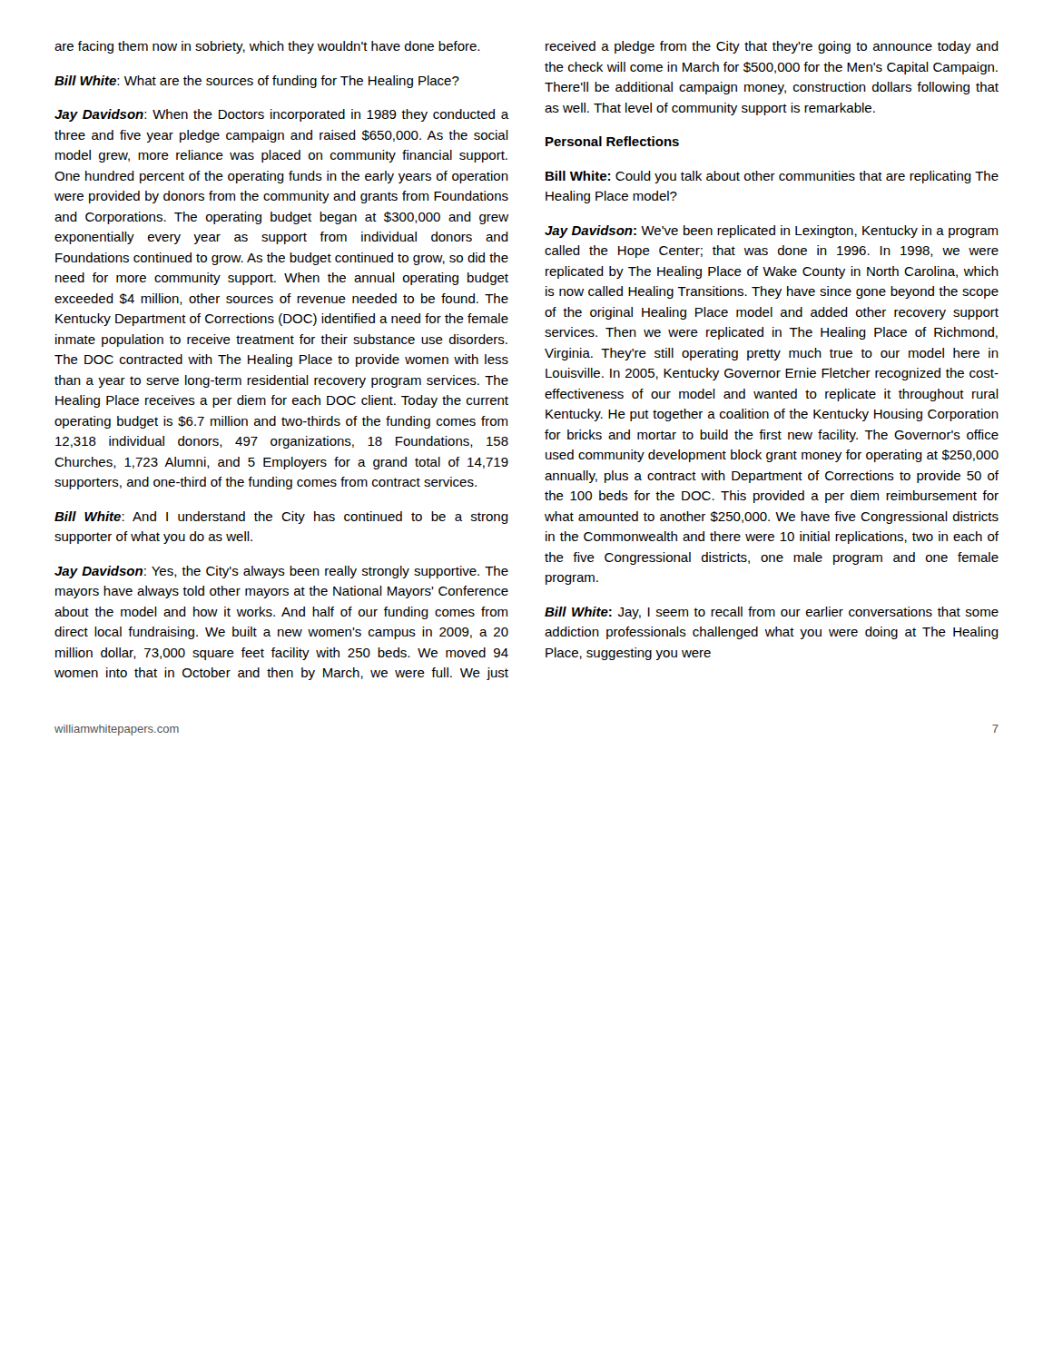are facing them now in sobriety, which they wouldn't have done before.
Bill White: What are the sources of funding for The Healing Place?
Jay Davidson: When the Doctors incorporated in 1989 they conducted a three and five year pledge campaign and raised $650,000. As the social model grew, more reliance was placed on community financial support. One hundred percent of the operating funds in the early years of operation were provided by donors from the community and grants from Foundations and Corporations. The operating budget began at $300,000 and grew exponentially every year as support from individual donors and Foundations continued to grow. As the budget continued to grow, so did the need for more community support. When the annual operating budget exceeded $4 million, other sources of revenue needed to be found. The Kentucky Department of Corrections (DOC) identified a need for the female inmate population to receive treatment for their substance use disorders. The DOC contracted with The Healing Place to provide women with less than a year to serve long-term residential recovery program services. The Healing Place receives a per diem for each DOC client. Today the current operating budget is $6.7 million and two-thirds of the funding comes from 12,318 individual donors, 497 organizations, 18 Foundations, 158 Churches, 1,723 Alumni, and 5 Employers for a grand total of 14,719 supporters, and one-third of the funding comes from contract services.
Bill White: And I understand the City has continued to be a strong supporter of what you do as well.
Jay Davidson: Yes, the City's always been really strongly supportive. The mayors have always told other mayors at the National Mayors' Conference about the model and how it works. And half of our funding comes from direct local fundraising. We built a new women's campus in 2009, a 20 million dollar, 73,000 square feet facility with 250 beds. We moved 94 women into that in October and then by March, we were full. We just received a pledge from the City that they're going to announce today and the check will come in March for $500,000 for the Men's Capital Campaign. There'll be additional campaign money, construction dollars following that as well. That level of community support is remarkable.
Personal Reflections
Bill White: Could you talk about other communities that are replicating The Healing Place model?
Jay Davidson: We've been replicated in Lexington, Kentucky in a program called the Hope Center; that was done in 1996. In 1998, we were replicated by The Healing Place of Wake County in North Carolina, which is now called Healing Transitions. They have since gone beyond the scope of the original Healing Place model and added other recovery support services. Then we were replicated in The Healing Place of Richmond, Virginia. They're still operating pretty much true to our model here in Louisville. In 2005, Kentucky Governor Ernie Fletcher recognized the cost-effectiveness of our model and wanted to replicate it throughout rural Kentucky. He put together a coalition of the Kentucky Housing Corporation for bricks and mortar to build the first new facility. The Governor's office used community development block grant money for operating at $250,000 annually, plus a contract with Department of Corrections to provide 50 of the 100 beds for the DOC. This provided a per diem reimbursement for what amounted to another $250,000. We have five Congressional districts in the Commonwealth and there were 10 initial replications, two in each of the five Congressional districts, one male program and one female program.
Bill White: Jay, I seem to recall from our earlier conversations that some addiction professionals challenged what you were doing at The Healing Place, suggesting you were
williamwhitepapers.com 7